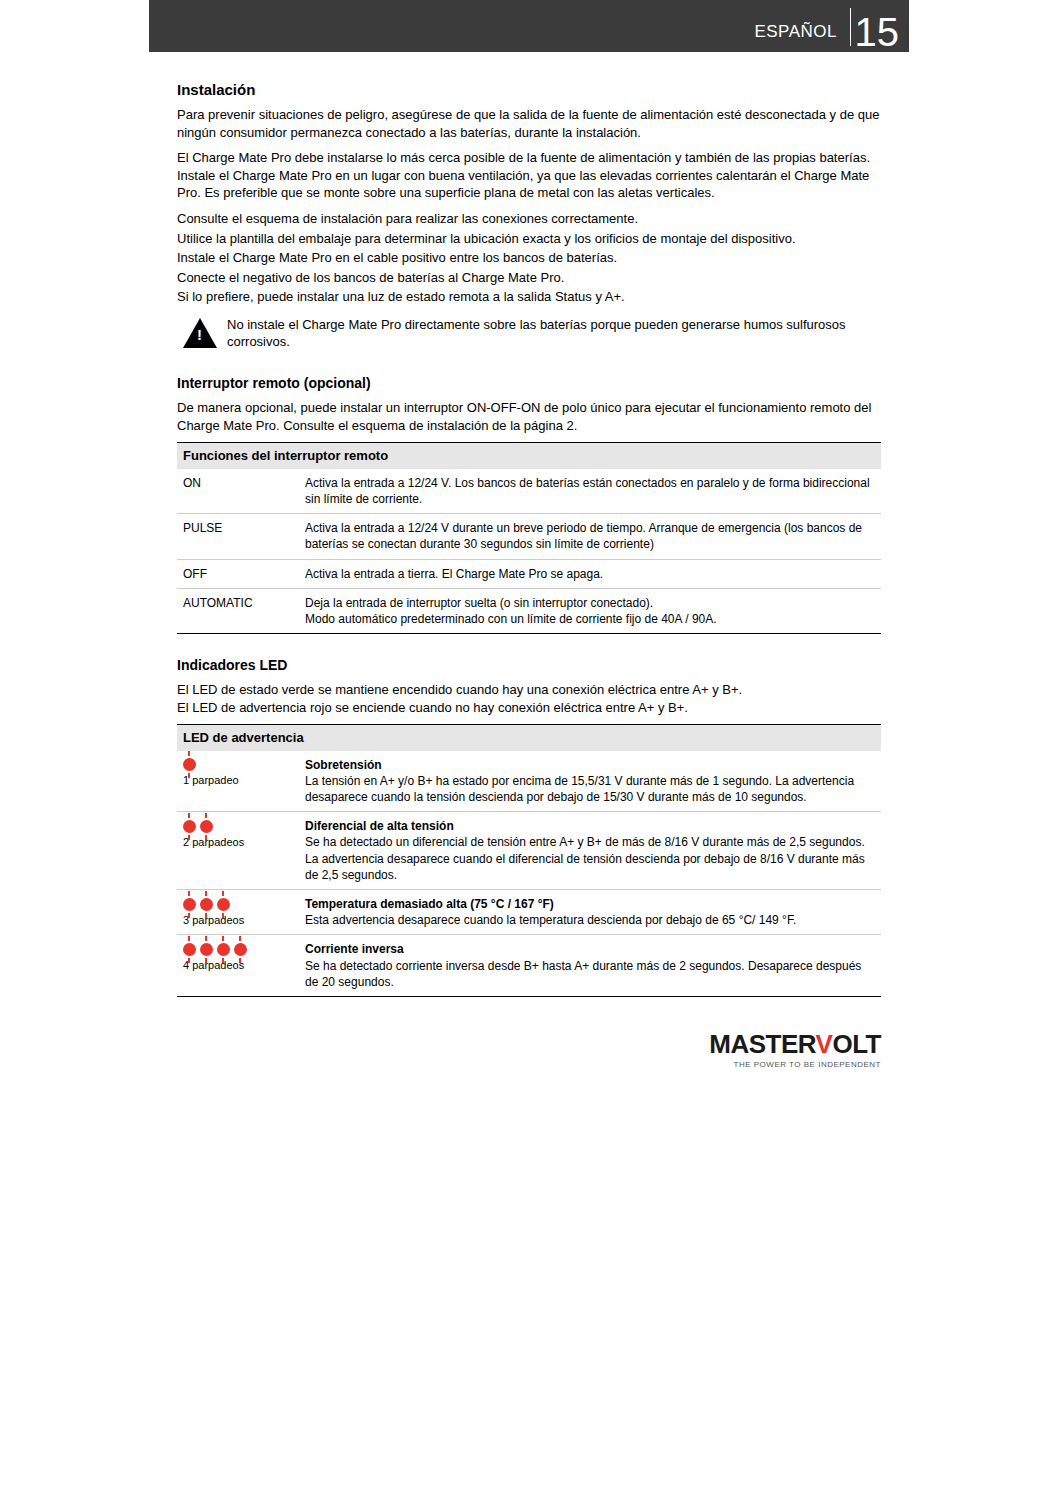ESPAÑOL 15
Instalación
Para prevenir situaciones de peligro, asegúrese de que la salida de la fuente de alimentación esté desconectada y de que ningún consumidor permanezca conectado a las baterías, durante la instalación.
El Charge Mate Pro debe instalarse lo más cerca posible de la fuente de alimentación y también de las propias baterías. Instale el Charge Mate Pro en un lugar con buena ventilación, ya que las elevadas corrientes calentarán el Charge Mate Pro. Es preferible que se monte sobre una superficie plana de metal con las aletas verticales.
Consulte el esquema de instalación para realizar las conexiones correctamente.
Utilice la plantilla del embalaje para determinar la ubicación exacta y los orificios de montaje del dispositivo.
Instale el Charge Mate Pro en el cable positivo entre los bancos de baterías.
Conecte el negativo de los bancos de baterías al Charge Mate Pro.
Si lo prefiere, puede instalar una luz de estado remota a la salida Status y A+.
!
No instale el Charge Mate Pro directamente sobre las baterías porque pueden generarse humos sulfurosos corrosivos.
Interruptor remoto (opcional)
De manera opcional, puede instalar un interruptor ON-OFF-ON de polo único para ejecutar el funcionamiento remoto del Charge Mate Pro. Consulte el esquema de instalación de la página 2.
Funciones del interruptor remoto
| ON | Activa la entrada a 12/24 V. Los bancos de baterías están conectados en paralelo y de forma bidireccional sin límite de corriente. |
| PULSE | Activa la entrada a 12/24 V durante un breve periodo de tiempo. Arranque de emergencia (los bancos de baterías se conectan durante 30 segundos sin límite de corriente) |
| OFF | Activa la entrada a tierra. El Charge Mate Pro se apaga. |
| AUTOMATIC | Deja la entrada de interruptor suelta (o sin interruptor conectado). Modo automático predeterminado con un límite de corriente fijo de 40A / 90A. |
Indicadores LED
El LED de estado verde se mantiene encendido cuando hay una conexión eléctrica entre A+ y B+.
El LED de advertencia rojo se enciende cuando no hay conexión eléctrica entre A+ y B+.
LED de advertencia
| 1 parpadeo | Sobretensión La tensión en A+ y/o B+ ha estado por encima de 15,5/31 V durante más de 1 segundo. La advertencia desaparece cuando la tensión descienda por debajo de 15/30 V durante más de 10 segundos. |
| 2 parpadeos | Diferencial de alta tensión Se ha detectado un diferencial de tensión entre A+ y B+ de más de 8/16 V durante más de 2,5 segundos. La advertencia desaparece cuando el diferencial de tensión descienda por debajo de 8/16 V durante más de 2,5 segundos. |
| 3 parpadeos | Temperatura demasiado alta (75 °C / 167 °F) Esta advertencia desaparece cuando la temperatura descienda por debajo de 65 °C/ 149 °F. |
| 4 parpadeos | Corriente inversa Se ha detectado corriente inversa desde B+ hasta A+ durante más de 2 segundos. Desaparece después de 20 segundos. |
MASTERVOLT
THE POWER TO BE INDEPENDENT